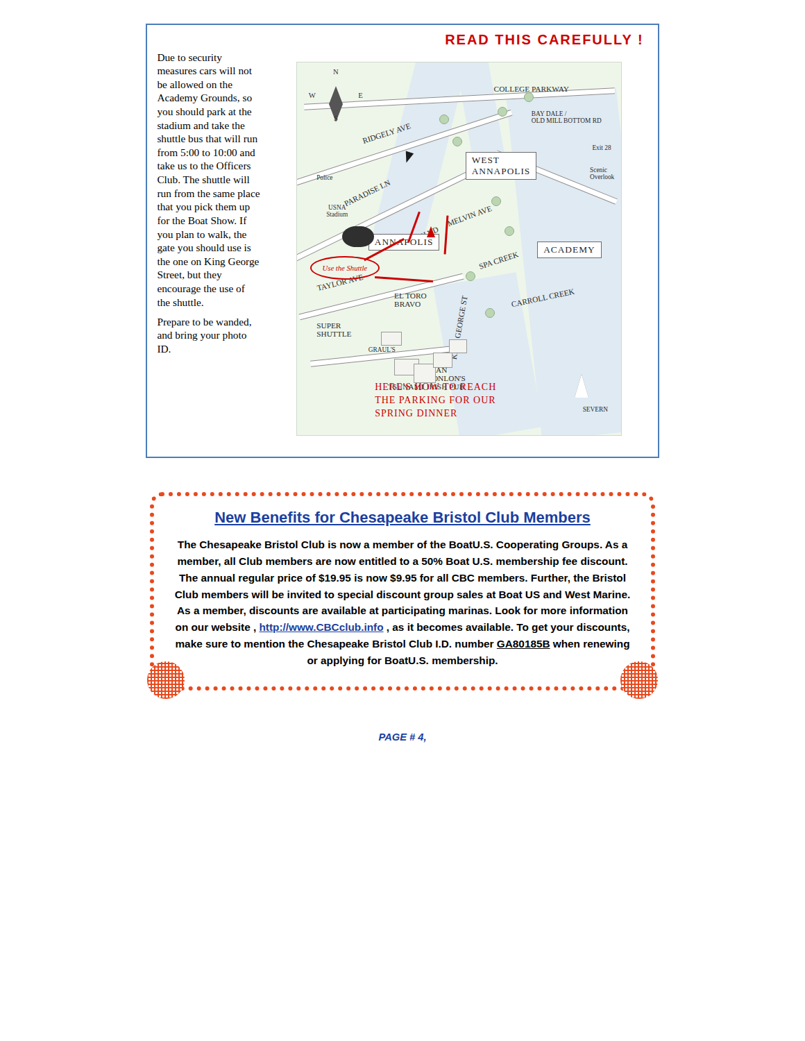READ THIS CAREFULLY !
Due to security measures cars will not be allowed on the Academy Grounds, so you should park at the stadium and take the shuttle bus that will run from 5:00 to 10:00 and take us to the Officers Club. The shuttle will run from the same place that you pick them up for the Boat Show. If you plan to walk, the gate you should use is the one on King George Street, but they encourage the use of the shuttle.
Prepare to be wanded, and bring your photo ID.
N S E W
COLLEGE PARKWAY
BAY DALE /
OLD MILL BOTTOM RD
Exit 28
Scenic
Overlook
RIDGELY AVE
PARADISE LN
ROWE BLVD
TAYLOR AVE
MELVIN AVE
SPA CREEK
CARROLL CREEK
KING GEORGE ST
Police
WEST
ANNAPOLIS
ANNAPOLIS
ACADEMY
USNA
Stadium
Use the Shuttle
EL TORO
BRAVO
SUPER
SHUTTLE
GRAUL'S
TSUNAMI
SEAN
DONLON'S
IRISH PUB
SEVERN
HERE'S HOW TO REACH
THE PARKING FOR OUR
SPRING DINNER
New Benefits for Chesapeake Bristol Club Members
The Chesapeake Bristol Club is now a member of the BoatU.S. Cooperating Groups. As a member, all Club members are now entitled to a 50% Boat U.S. membership fee discount. The annual regular price of $19.95 is now $9.95 for all CBC members. Further, the Bristol Club members will be invited to special discount group sales at Boat US and West Marine. As a member, discounts are available at participating marinas. Look for more information on our website , http://www.CBCclub.info , as it becomes available. To get your discounts, make sure to mention the Chesapeake Bristol Club I.D. number GA80185B when renewing or applying for BoatU.S. membership.
PAGE # 4,